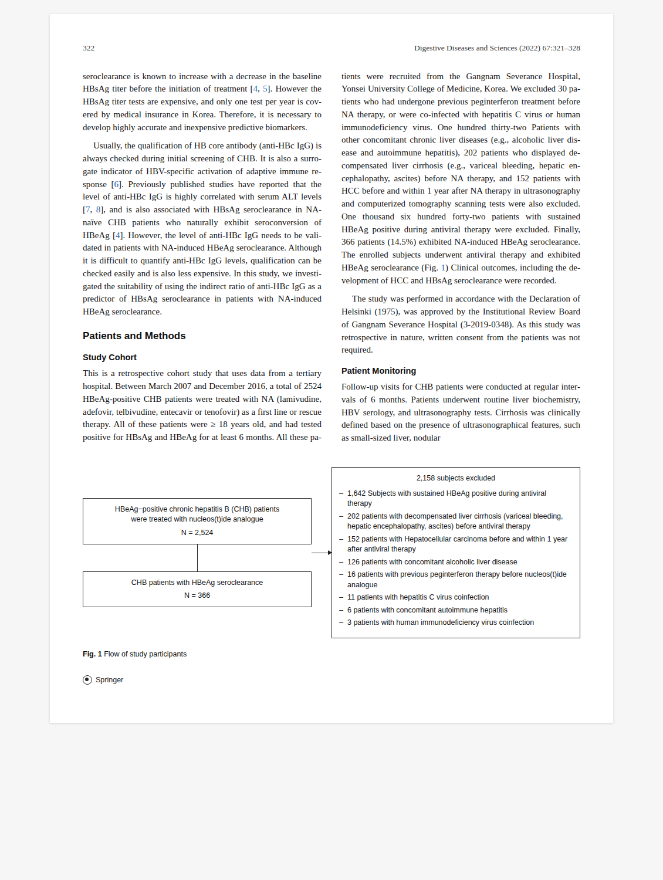322 Digestive Diseases and Sciences (2022) 67:321–328
seroclearance is known to increase with a decrease in the baseline HBsAg titer before the initiation of treatment [4, 5]. However the HBsAg titer tests are expensive, and only one test per year is covered by medical insurance in Korea. Therefore, it is necessary to develop highly accurate and inexpensive predictive biomarkers.
Usually, the qualification of HB core antibody (anti-HBc IgG) is always checked during initial screening of CHB. It is also a surrogate indicator of HBV-specific activation of adaptive immune response [6]. Previously published studies have reported that the level of anti-HBc IgG is highly correlated with serum ALT levels [7, 8], and is also associated with HBsAg seroclearance in NA-naïve CHB patients who naturally exhibit seroconversion of HBeAg [4]. However, the level of anti-HBc IgG needs to be validated in patients with NA-induced HBeAg seroclearance. Although it is difficult to quantify anti-HBc IgG levels, qualification can be checked easily and is also less expensive. In this study, we investigated the suitability of using the indirect ratio of anti-HBc IgG as a predictor of HBsAg seroclearance in patients with NA-induced HBeAg seroclearance.
Patients and Methods
Study Cohort
This is a retrospective cohort study that uses data from a tertiary hospital. Between March 2007 and December 2016, a total of 2524 HBeAg-positive CHB patients were treated with NA (lamivudine, adefovir, telbivudine, entecavir or tenofovir) as a first line or rescue therapy. All of these patients were ≥ 18 years old, and had tested positive for HBsAg and HBeAg for at least 6 months. All these patients were recruited from the Gangnam Severance Hospital, Yonsei University College of Medicine, Korea. We excluded 30 patients who had undergone previous peginterferon treatment before NA therapy, or were co-infected with hepatitis C virus or human immunodeficiency virus. One hundred thirty-two Patients with other concomitant chronic liver diseases (e.g., alcoholic liver disease and autoimmune hepatitis), 202 patients who displayed decompensated liver cirrhosis (e.g., variceal bleeding, hepatic encephalopathy, ascites) before NA therapy, and 152 patients with HCC before and within 1 year after NA therapy in ultrasonography and computerized tomography scanning tests were also excluded. One thousand six hundred forty-two patients with sustained HBeAg positive during antiviral therapy were excluded. Finally, 366 patients (14.5%) exhibited NA-induced HBeAg seroclearance. The enrolled subjects underwent antiviral therapy and exhibited HBeAg seroclearance (Fig. 1) Clinical outcomes, including the development of HCC and HBsAg seroclearance were recorded.
The study was performed in accordance with the Declaration of Helsinki (1975), was approved by the Institutional Review Board of Gangnam Severance Hospital (3-2019-0348). As this study was retrospective in nature, written consent from the patients was not required.
Patient Monitoring
Follow-up visits for CHB patients were conducted at regular intervals of 6 months. Patients underwent routine liver biochemistry, HBV serology, and ultrasonography tests. Cirrhosis was clinically defined based on the presence of ultrasonographical features, such as small-sized liver, nodular
HBeAg−positive chronic hepatitis B (CHB) patients
were treated with nucleos(t)ide analogue N = 2,524
CHB patients with HBeAg seroclearance N = 366
2,158 subjects excluded
1,642 Subjects with sustained HBeAg positive during antiviral therapy
202 patients with decompensated liver cirrhosis (variceal bleeding, hepatic encephalopathy, ascites) before antiviral therapy
152 patients with Hepatocellular carcinoma before and within 1 year after antiviral therapy
126 patients with concomitant alcoholic liver disease
16 patients with previous peginterferon therapy before nucleos(t)ide analogue
11 patients with hepatitis C virus coinfection
6 patients with concomitant autoimmune hepatitis
3 patients with human immunodeficiency virus coinfection
Fig. 1 Flow of study participants
Springer